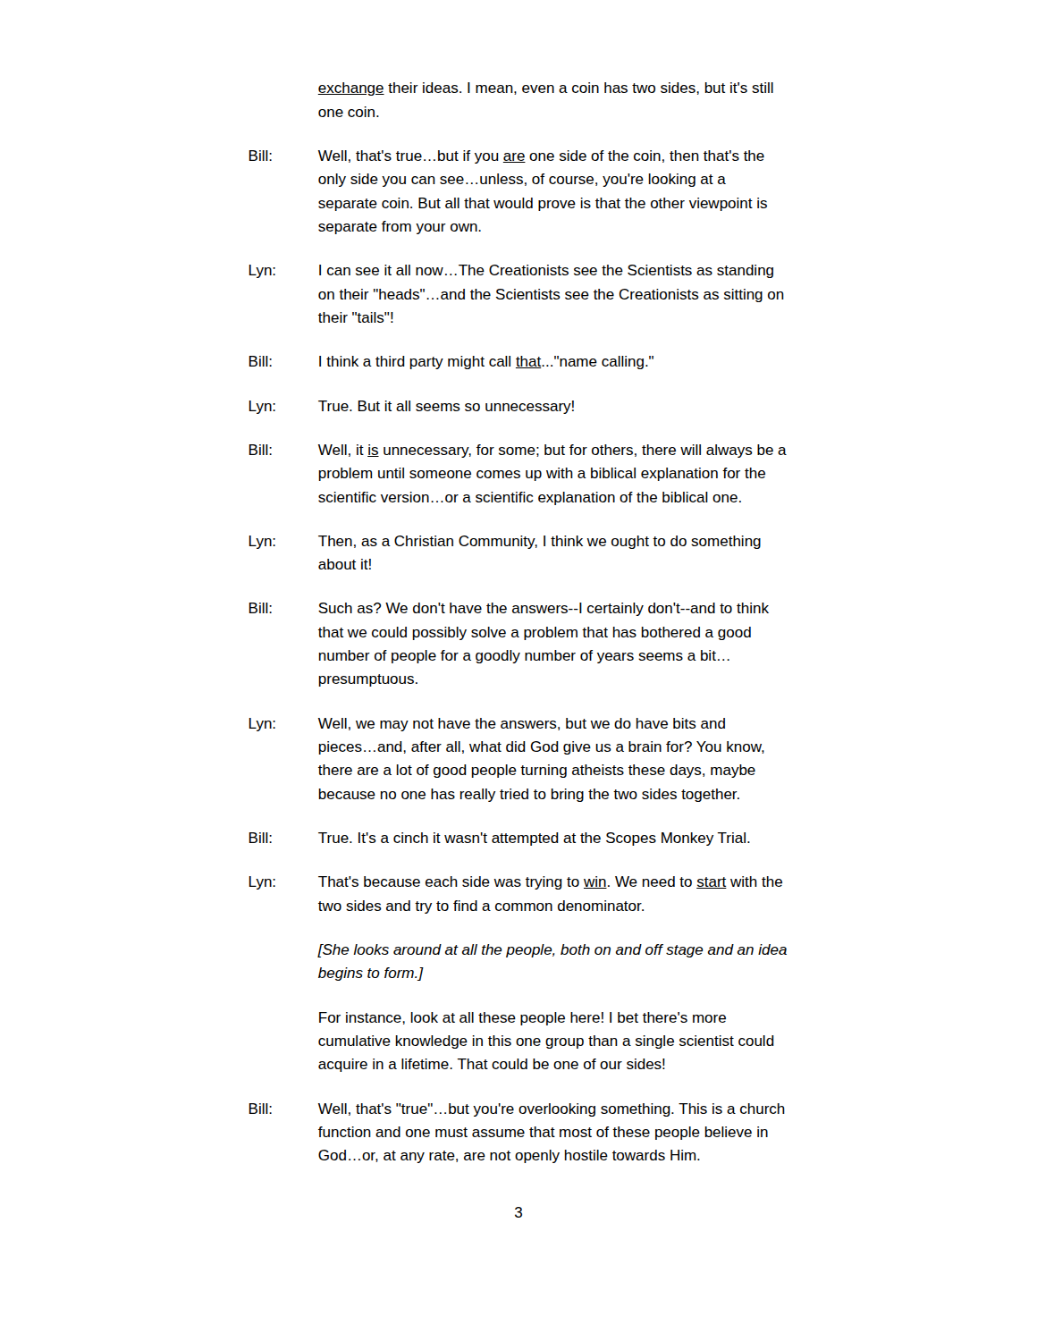exchange their ideas. I mean, even a coin has two sides, but it's still one coin.
Bill:
Well, that's true…but if you are one side of the coin, then that's the only side you can see…unless, of course, you're looking at a separate coin. But all that would prove is that the other viewpoint is separate from your own.
Lyn:
I can see it all now…The Creationists see the Scientists as standing on their "heads"…and the Scientists see the Creationists as sitting on their "tails"!
Bill:
I think a third party might call that..."name calling."
Lyn:
True. But it all seems so unnecessary!
Bill:
Well, it is unnecessary, for some; but for others, there will always be a problem until someone comes up with a biblical explanation for the scientific version…or a scientific explanation of the biblical one.
Lyn:
Then, as a Christian Community, I think we ought to do something about it!
Bill:
Such as? We don't have the answers--I certainly don't--and to think that we could possibly solve a problem that has bothered a good number of people for a goodly number of years seems a bit…presumptuous.
Lyn:
Well, we may not have the answers, but we do have bits and pieces…and, after all, what did God give us a brain for? You know, there are a lot of good people turning atheists these days, maybe because no one has really tried to bring the two sides together.
Bill:
True. It's a cinch it wasn't attempted at the Scopes Monkey Trial.
Lyn:
That's because each side was trying to win. We need to start with the two sides and try to find a common denominator.
[She looks around at all the people, both on and off stage and an idea begins to form.]
For instance, look at all these people here! I bet there's more cumulative knowledge in this one group than a single scientist could acquire in a lifetime. That could be one of our sides!
Bill:
Well, that's "true"…but you're overlooking something. This is a church function and one must assume that most of these people believe in God…or, at any rate, are not openly hostile towards Him.
3